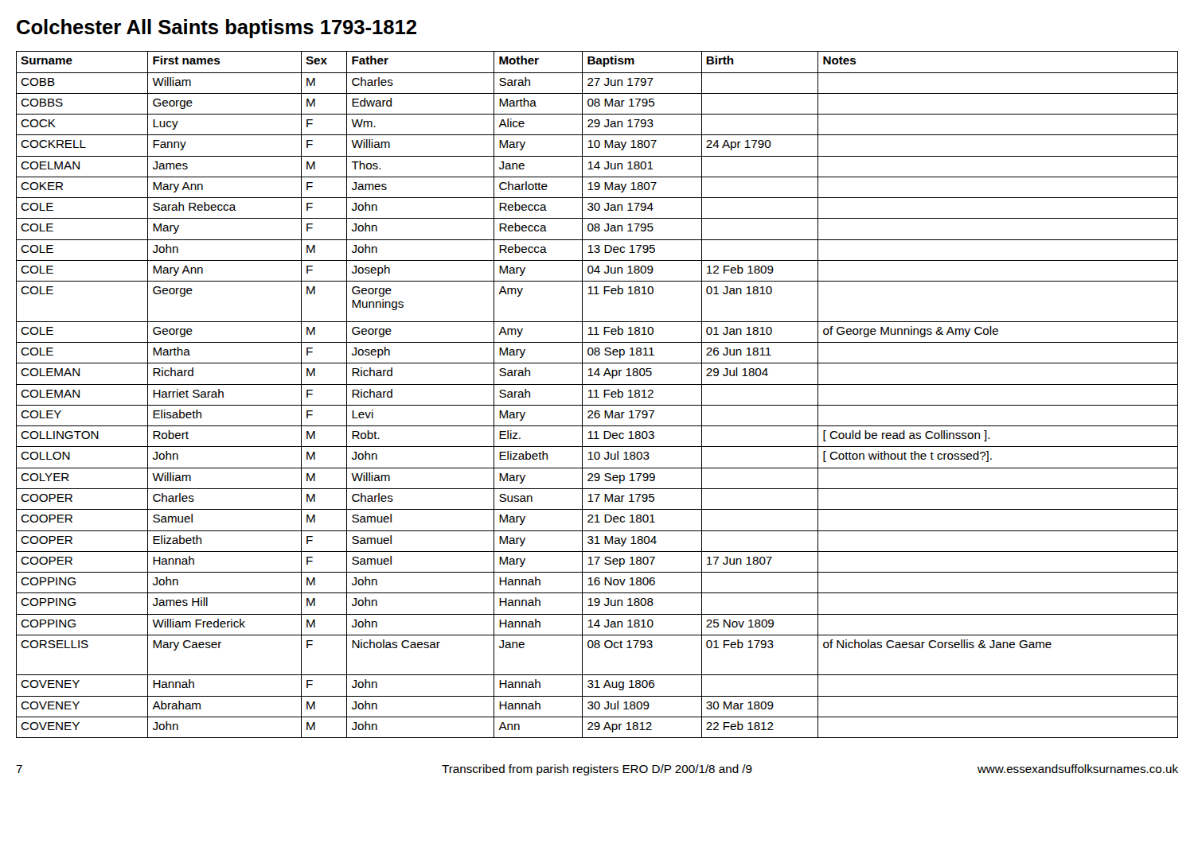Colchester All Saints baptisms 1793-1812
| Surname | First names | Sex | Father | Mother | Baptism | Birth | Notes |
| --- | --- | --- | --- | --- | --- | --- | --- |
| COBB | William | M | Charles | Sarah | 27 Jun 1797 | | |
| COBBS | George | M | Edward | Martha | 08 Mar 1795 | | |
| COCK | Lucy | F | Wm. | Alice | 29 Jan 1793 | | |
| COCKRELL | Fanny | F | William | Mary | 10 May 1807 | 24 Apr 1790 | |
| COELMAN | James | M | Thos. | Jane | 14 Jun 1801 | | |
| COKER | Mary Ann | F | James | Charlotte | 19 May 1807 | | |
| COLE | Sarah Rebecca | F | John | Rebecca | 30 Jan 1794 | | |
| COLE | Mary | F | John | Rebecca | 08 Jan 1795 | | |
| COLE | John | M | John | Rebecca | 13 Dec 1795 | | |
| COLE | Mary Ann | F | Joseph | Mary | 04 Jun 1809 | 12 Feb 1809 | |
| COLE | George | M | George Munnings | Amy | 11 Feb 1810 | 01 Jan 1810 | |
| COLE | George | M | George | Amy | 11 Feb 1810 | 01 Jan 1810 | of George Munnings & Amy Cole |
| COLE | Martha | F | Joseph | Mary | 08 Sep 1811 | 26 Jun 1811 | |
| COLEMAN | Richard | M | Richard | Sarah | 14 Apr 1805 | 29 Jul 1804 | |
| COLEMAN | Harriet Sarah | F | Richard | Sarah | 11 Feb 1812 | | |
| COLEY | Elisabeth | F | Levi | Mary | 26 Mar 1797 | | |
| COLLINGTON | Robert | M | Robt. | Eliz. | 11 Dec 1803 | | [ Could be read as Collinsson ]. |
| COLLON | John | M | John | Elizabeth | 10 Jul 1803 | | [ Cotton without the t crossed?]. |
| COLYER | William | M | William | Mary | 29 Sep 1799 | | |
| COOPER | Charles | M | Charles | Susan | 17 Mar 1795 | | |
| COOPER | Samuel | M | Samuel | Mary | 21 Dec 1801 | | |
| COOPER | Elizabeth | F | Samuel | Mary | 31 May 1804 | | |
| COOPER | Hannah | F | Samuel | Mary | 17 Sep 1807 | 17 Jun 1807 | |
| COPPING | John | M | John | Hannah | 16 Nov 1806 | | |
| COPPING | James Hill | M | John | Hannah | 19 Jun 1808 | | |
| COPPING | William Frederick | M | John | Hannah | 14 Jan 1810 | 25 Nov 1809 | |
| CORSELLIS | Mary Caeser | F | Nicholas Caesar | Jane | 08 Oct 1793 | 01 Feb 1793 | of Nicholas Caesar Corsellis & Jane Game |
| COVENEY | Hannah | F | John | Hannah | 31 Aug 1806 | | |
| COVENEY | Abraham | M | John | Hannah | 30 Jul 1809 | 30 Mar 1809 | |
| COVENEY | John | M | John | Ann | 29 Apr 1812 | 22 Feb 1812 | |
7
Transcribed from parish registers ERO D/P 200/1/8 and /9
www.essexandsuffolksurnames.co.uk